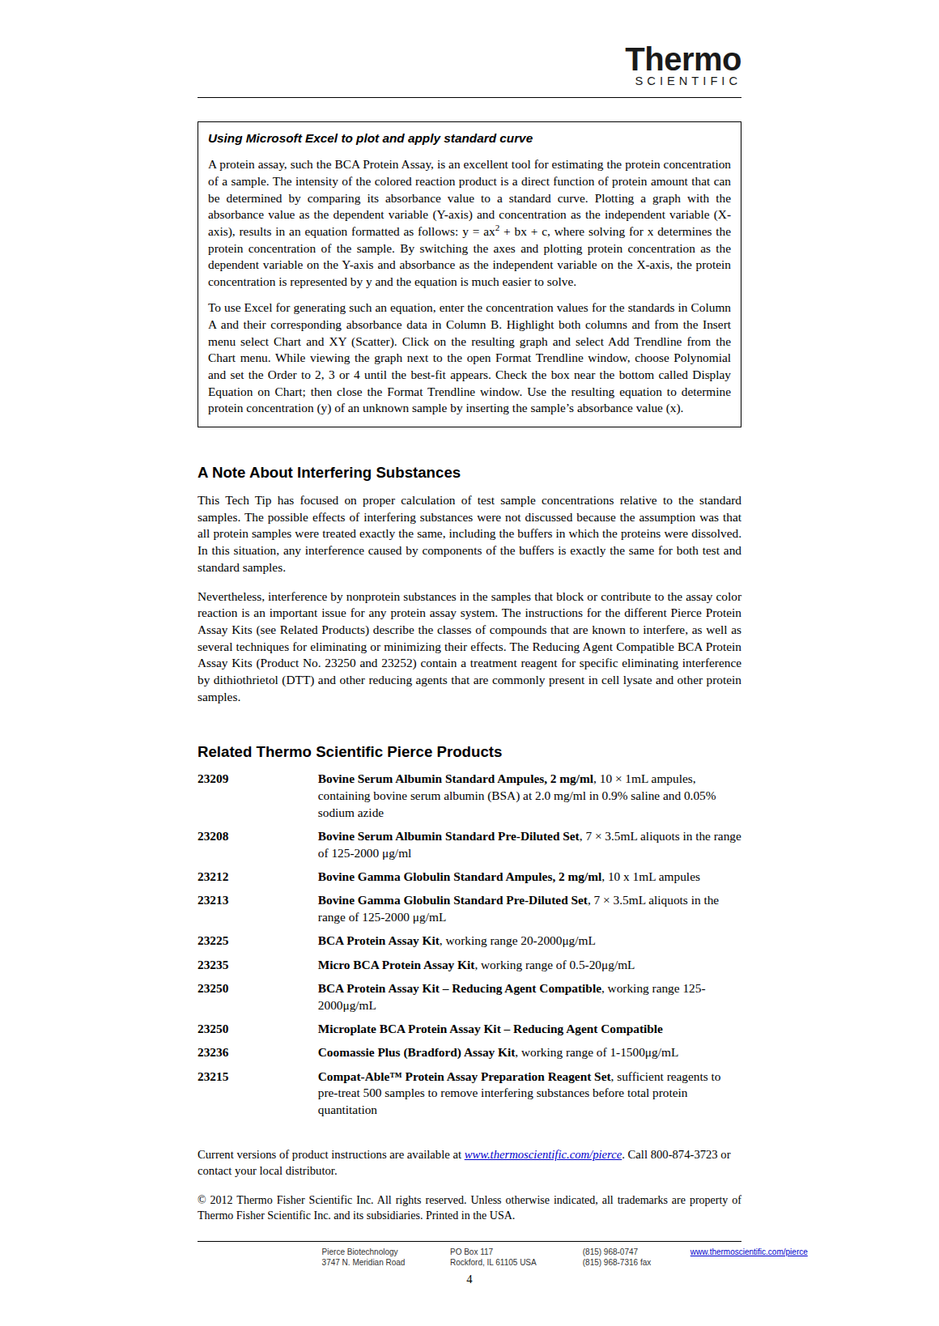Thermo
SCIENTIFIC
Using Microsoft Excel to plot and apply standard curve
A protein assay, such the BCA Protein Assay, is an excellent tool for estimating the protein concentration of a sample. The intensity of the colored reaction product is a direct function of protein amount that can be determined by comparing its absorbance value to a standard curve. Plotting a graph with the absorbance value as the dependent variable (Y-axis) and concentration as the independent variable (X-axis), results in an equation formatted as follows: y = ax2 + bx + c, where solving for x determines the protein concentration of the sample. By switching the axes and plotting protein concentration as the dependent variable on the Y-axis and absorbance as the independent variable on the X-axis, the protein concentration is represented by y and the equation is much easier to solve.
To use Excel for generating such an equation, enter the concentration values for the standards in Column A and their corresponding absorbance data in Column B. Highlight both columns and from the Insert menu select Chart and XY (Scatter). Click on the resulting graph and select Add Trendline from the Chart menu. While viewing the graph next to the open Format Trendline window, choose Polynomial and set the Order to 2, 3 or 4 until the best-fit appears. Check the box near the bottom called Display Equation on Chart; then close the Format Trendline window. Use the resulting equation to determine protein concentration (y) of an unknown sample by inserting the sample’s absorbance value (x).
A Note About Interfering Substances
This Tech Tip has focused on proper calculation of test sample concentrations relative to the standard samples. The possible effects of interfering substances were not discussed because the assumption was that all protein samples were treated exactly the same, including the buffers in which the proteins were dissolved. In this situation, any interference caused by components of the buffers is exactly the same for both test and standard samples.
Nevertheless, interference by nonprotein substances in the samples that block or contribute to the assay color reaction is an important issue for any protein assay system. The instructions for the different Pierce Protein Assay Kits (see Related Products) describe the classes of compounds that are known to interfere, as well as several techniques for eliminating or minimizing their effects. The Reducing Agent Compatible BCA Protein Assay Kits (Product No. 23250 and 23252) contain a treatment reagent for specific eliminating interference by dithiothrietol (DTT) and other reducing agents that are commonly present in cell lysate and other protein samples.
Related Thermo Scientific Pierce Products
| 23209 | Bovine Serum Albumin Standard Ampules, 2 mg/ml , 10 × 1mL ampules, containing bovine serum albumin (BSA) at 2.0 mg/ml in 0.9% saline and 0.05% sodium azide |
| 23208 | Bovine Serum Albumin Standard Pre-Diluted Set , 7 × 3.5mL aliquots in the range of 125-2000 μ g/ml |
| 23212 | Bovine Gamma Globulin Standard Ampules, 2 mg/ml , 10 x 1mL ampules |
| 23213 | Bovine Gamma Globulin Standard Pre-Diluted Set , 7 × 3.5mL aliquots in the range of 125-2000 μ g/mL |
| 23225 | BCA Protein Assay Kit , working range 20-2000 μ g/mL |
| 23235 | Micro BCA Protein Assay Kit , working range of 0.5-20 μ g/mL |
| 23250 | BCA Protein Assay Kit – Reducing Agent Compatible , working range 125-2000 μ g/mL |
| 23250 | Microplate BCA Protein Assay Kit – Reducing Agent Compatible |
| 23236 | Coomassie Plus (Bradford) Assay Kit , working range of 1-1500 μ g/mL |
| 23215 | Compat-Able™ Protein Assay Preparation Reagent Set , sufficient reagents to pre-treat 500 samples to remove interfering substances before total protein quantitation |
Current versions of product instructions are available at www.thermoscientific.com/pierce. Call 800-874-3723 or contact your local distributor.
© 2012 Thermo Fisher Scientific Inc. All rights reserved. Unless otherwise indicated, all trademarks are property of Thermo Fisher Scientific Inc. and its subsidiaries. Printed in the USA.
| Pierce Biotechnology | PO Box 117 | (815) 968-0747 | www.thermoscientific.com/pierce |
| 3747 N. Meridian Road | Rockford, IL 61105 USA | (815) 968-7316 fax | |
4